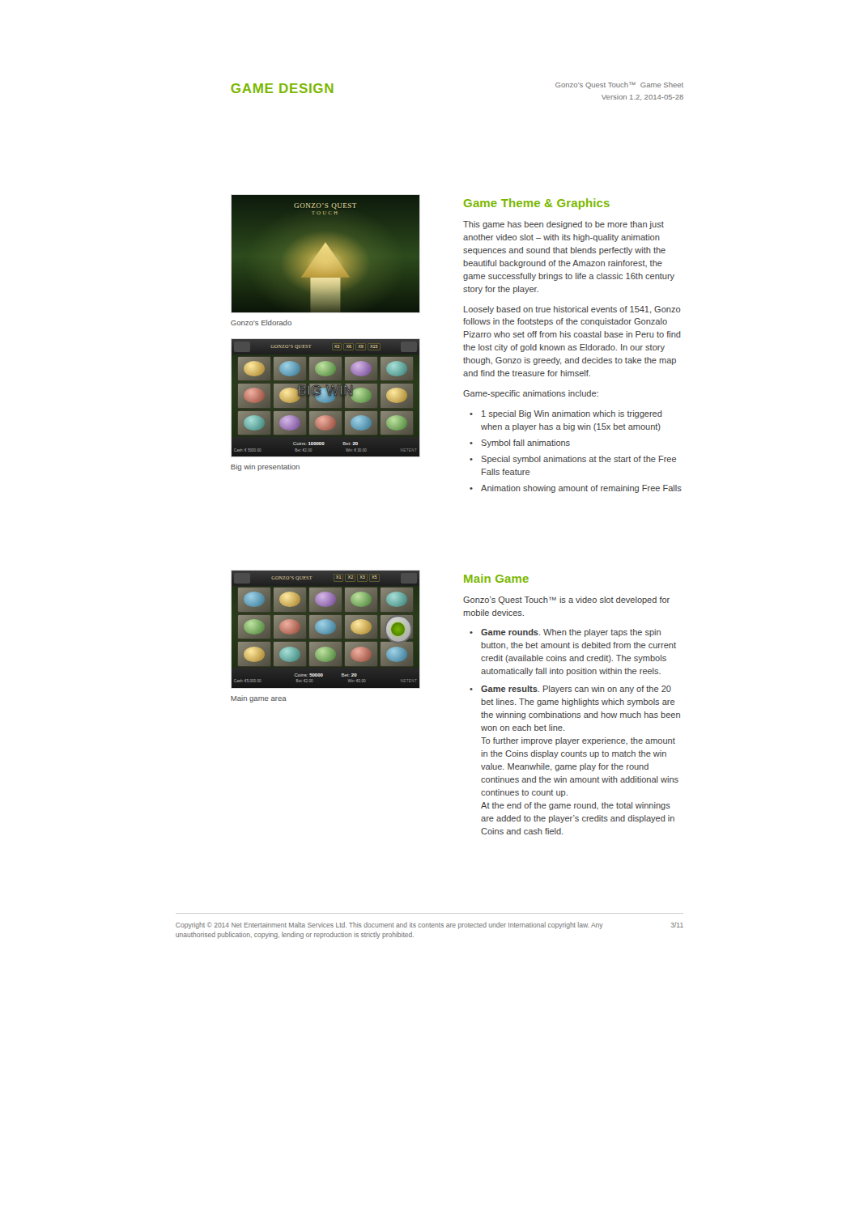Game Design
Gonzo’s Quest Touch™ Game Sheet
Version 1.2, 2014-05-28
GONZO’S QUEST TOUCH
Gonzo’s Eldorado
GONZO’S QUEST
X3 X6 X9 X15
BIG WIN
Coins: 100000
Bet: 20
Cash: € 5000.00
Bet: €2.00
Win: € 30.00
NETENT
Big win presentation
Game Theme & Graphics
This game has been designed to be more than just another video slot – with its high-quality animation sequences and sound that blends perfectly with the beautiful background of the Amazon rainforest, the game successfully brings to life a classic 16th century story for the player.
Loosely based on true historical events of 1541, Gonzo follows in the footsteps of the conquistador Gonzalo Pizarro who set off from his coastal base in Peru to find the lost city of gold known as Eldorado. In our story though, Gonzo is greedy, and decides to take the map and find the treasure for himself.
Game-specific animations include:
1 special Big Win animation which is triggered when a player has a big win (15x bet amount)
Symbol fall animations
Special symbol animations at the start of the Free Falls feature
Animation showing amount of remaining Free Falls
GONZO’S QUEST
X1 X2 X3 X5
Coins: 50000
Bet: 20
Cash: €5,000.00
Bet: €2.00
Win: €0.00
NETENT
Main game area
Main Game
Gonzo’s Quest Touch™ is a video slot developed for mobile devices.
Game rounds. When the player taps the spin button, the bet amount is debited from the current credit (available coins and credit). The symbols automatically fall into position within the reels.
Game results. Players can win on any of the 20 bet lines. The game highlights which symbols are the winning combinations and how much has been won on each bet line.
To further improve player experience, the amount in the Coins display counts up to match the win value. Meanwhile, game play for the round continues and the win amount with additional wins continues to count up.
At the end of the game round, the total winnings are added to the player’s credits and displayed in Coins and cash field.
Copyright © 2014 Net Entertainment Malta Services Ltd. This document and its contents are protected under International copyright law. Any unauthorised publication, copying, lending or reproduction is strictly prohibited.
3/11